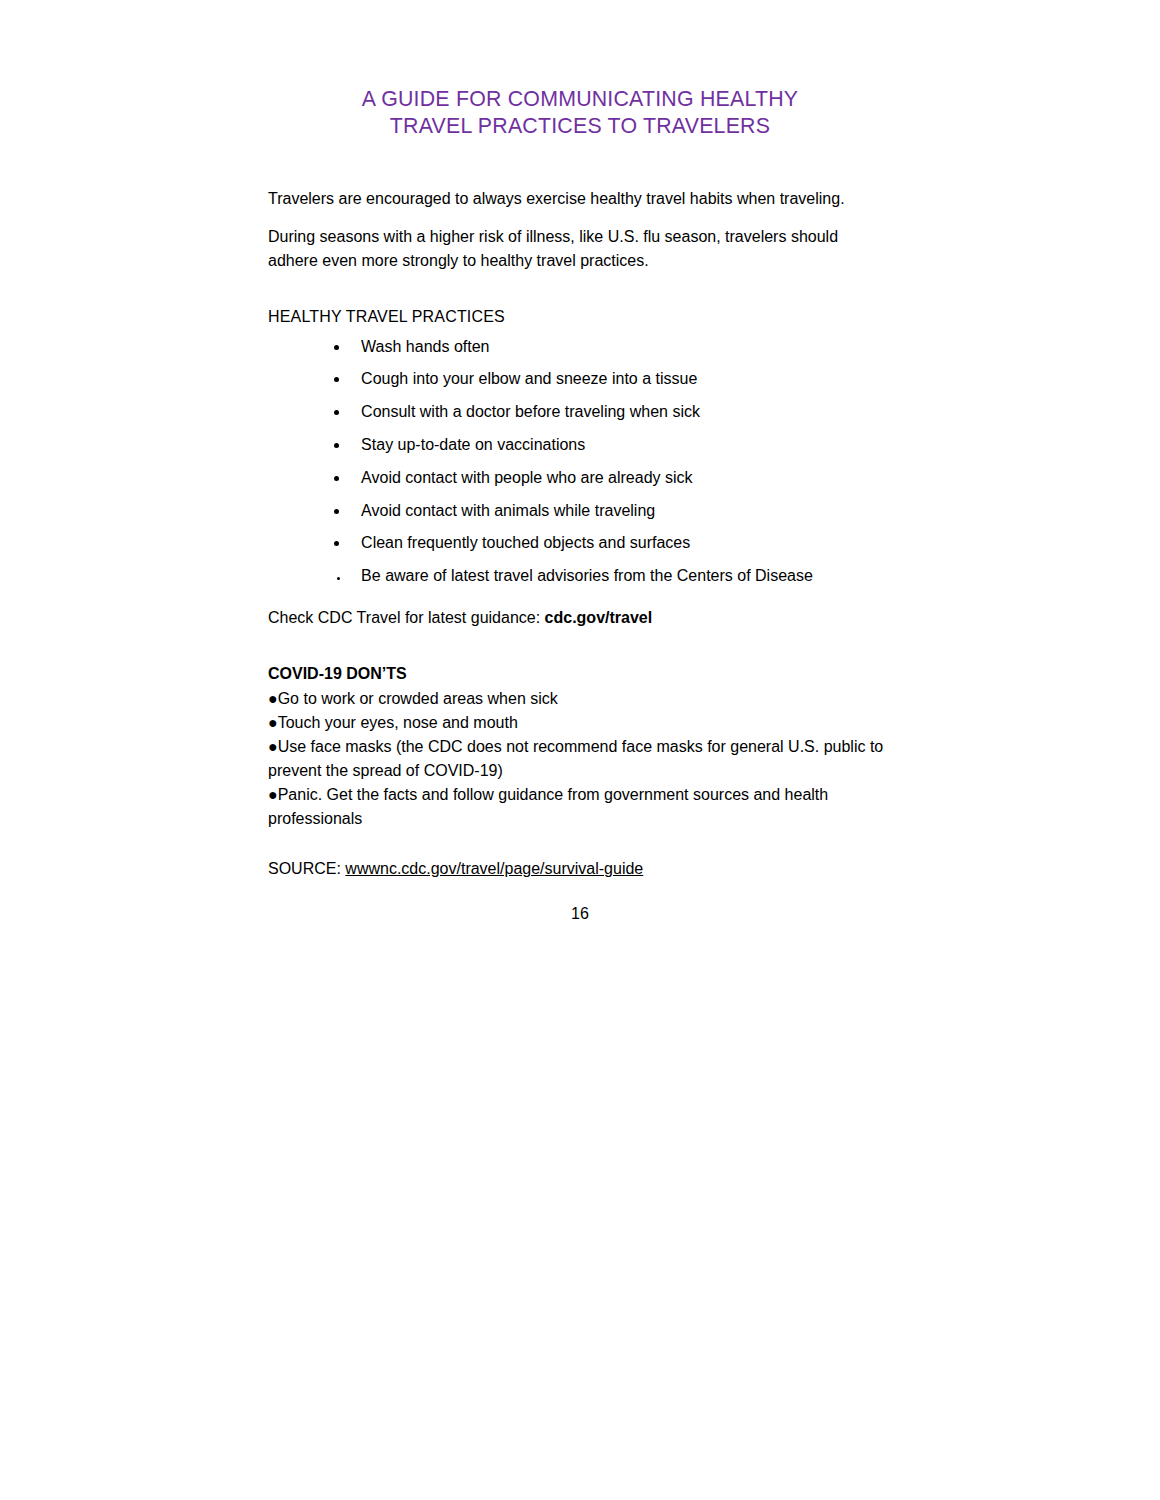A GUIDE FOR COMMUNICATING HEALTHY
TRAVEL PRACTICES TO TRAVELERS
Travelers are encouraged to always exercise healthy travel habits when traveling.
During seasons with a higher risk of illness, like U.S. flu season, travelers should adhere even more strongly to healthy travel practices.
HEALTHY TRAVEL PRACTICES
Wash hands often
Cough into your elbow and sneeze into a tissue
Consult with a doctor before traveling when sick
Stay up-to-date on vaccinations
Avoid contact with people who are already sick
Avoid contact with animals while traveling
Clean frequently touched objects and surfaces
Be aware of latest travel advisories from the Centers of Disease
Check CDC Travel for latest guidance: cdc.gov/travel
COVID-19 DON’TS
●Go to work or crowded areas when sick
●Touch your eyes, nose and mouth
●Use face masks (the CDC does not recommend face masks for general U.S. public to prevent the spread of COVID-19)
●Panic. Get the facts and follow guidance from government sources and health professionals
SOURCE: wwwnc.cdc.gov/travel/page/survival-guide
16